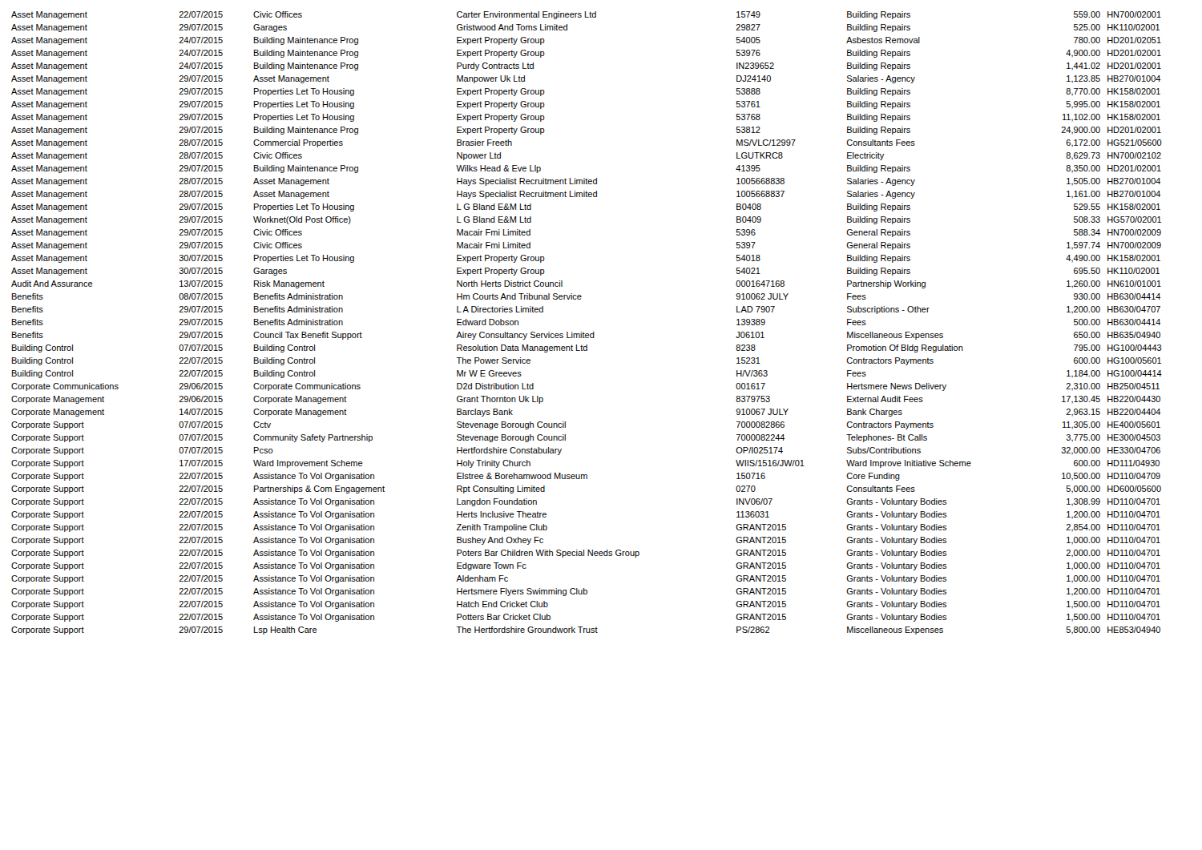| Asset Management | 22/07/2015 | Civic Offices | Carter Environmental Engineers Ltd | 15749 | Building Repairs | 559.00 | HN700/02001 |
| Asset Management | 29/07/2015 | Garages | Gristwood And Toms Limited | 29827 | Building Repairs | 525.00 | HK110/02001 |
| Asset Management | 24/07/2015 | Building Maintenance Prog | Expert Property Group | 54005 | Asbestos Removal | 780.00 | HD201/02051 |
| Asset Management | 24/07/2015 | Building Maintenance Prog | Expert Property Group | 53976 | Building Repairs | 4,900.00 | HD201/02001 |
| Asset Management | 24/07/2015 | Building Maintenance Prog | Purdy Contracts Ltd | IN239652 | Building Repairs | 1,441.02 | HD201/02001 |
| Asset Management | 29/07/2015 | Asset Management | Manpower Uk Ltd | DJ24140 | Salaries - Agency | 1,123.85 | HB270/01004 |
| Asset Management | 29/07/2015 | Properties Let To Housing | Expert Property Group | 53888 | Building Repairs | 8,770.00 | HK158/02001 |
| Asset Management | 29/07/2015 | Properties Let To Housing | Expert Property Group | 53761 | Building Repairs | 5,995.00 | HK158/02001 |
| Asset Management | 29/07/2015 | Properties Let To Housing | Expert Property Group | 53768 | Building Repairs | 11,102.00 | HK158/02001 |
| Asset Management | 29/07/2015 | Building Maintenance Prog | Expert Property Group | 53812 | Building Repairs | 24,900.00 | HD201/02001 |
| Asset Management | 28/07/2015 | Commercial Properties | Brasier Freeth | MS/VLC/12997 | Consultants Fees | 6,172.00 | HG521/05600 |
| Asset Management | 28/07/2015 | Civic Offices | Npower Ltd | LGUTKRC8 | Electricity | 8,629.73 | HN700/02102 |
| Asset Management | 29/07/2015 | Building Maintenance Prog | Wilks Head & Eve Llp | 41395 | Building Repairs | 8,350.00 | HD201/02001 |
| Asset Management | 28/07/2015 | Asset Management | Hays Specialist Recruitment Limited | 1005668838 | Salaries - Agency | 1,505.00 | HB270/01004 |
| Asset Management | 28/07/2015 | Asset Management | Hays Specialist Recruitment Limited | 1005668837 | Salaries - Agency | 1,161.00 | HB270/01004 |
| Asset Management | 29/07/2015 | Properties Let To Housing | L G Bland E&M Ltd | B0408 | Building Repairs | 529.55 | HK158/02001 |
| Asset Management | 29/07/2015 | Worknet(Old Post Office) | L G Bland E&M Ltd | B0409 | Building Repairs | 508.33 | HG570/02001 |
| Asset Management | 29/07/2015 | Civic Offices | Macair Fmi Limited | 5396 | General Repairs | 588.34 | HN700/02009 |
| Asset Management | 29/07/2015 | Civic Offices | Macair Fmi Limited | 5397 | General Repairs | 1,597.74 | HN700/02009 |
| Asset Management | 30/07/2015 | Properties Let To Housing | Expert Property Group | 54018 | Building Repairs | 4,490.00 | HK158/02001 |
| Asset Management | 30/07/2015 | Garages | Expert Property Group | 54021 | Building Repairs | 695.50 | HK110/02001 |
| Audit And Assurance | 13/07/2015 | Risk Management | North Herts District Council | 0001647168 | Partnership Working | 1,260.00 | HN610/01001 |
| Benefits | 08/07/2015 | Benefits Administration | Hm Courts And Tribunal Service | 910062 JULY | Fees | 930.00 | HB630/04414 |
| Benefits | 29/07/2015 | Benefits Administration | L A Directories Limited | LAD 7907 | Subscriptions - Other | 1,200.00 | HB630/04707 |
| Benefits | 29/07/2015 | Benefits Administration | Edward Dobson | 139389 | Fees | 500.00 | HB630/04414 |
| Benefits | 29/07/2015 | Council Tax Benefit Support | Airey Consultancy Services Limited | J06101 | Miscellaneous Expenses | 650.00 | HB635/04940 |
| Building Control | 07/07/2015 | Building Control | Resolution Data Management Ltd | 8238 | Promotion Of Bldg Regulation | 795.00 | HG100/04443 |
| Building Control | 22/07/2015 | Building Control | The Power Service | 15231 | Contractors Payments | 600.00 | HG100/05601 |
| Building Control | 22/07/2015 | Building Control | Mr W E Greeves | H/V/363 | Fees | 1,184.00 | HG100/04414 |
| Corporate Communications | 29/06/2015 | Corporate Communications | D2d Distribution Ltd | 001617 | Hertsmere News Delivery | 2,310.00 | HB250/04511 |
| Corporate Management | 29/06/2015 | Corporate Management | Grant Thornton Uk Llp | 8379753 | External Audit Fees | 17,130.45 | HB220/04430 |
| Corporate Management | 14/07/2015 | Corporate Management | Barclays Bank | 910067 JULY | Bank Charges | 2,963.15 | HB220/04404 |
| Corporate Support | 07/07/2015 | Cctv | Stevenage Borough Council | 7000082866 | Contractors Payments | 11,305.00 | HE400/05601 |
| Corporate Support | 07/07/2015 | Community Safety Partnership | Stevenage Borough Council | 7000082244 | Telephones- Bt Calls | 3,775.00 | HE300/04503 |
| Corporate Support | 07/07/2015 | Pcso | Hertfordshire Constabulary | OP/I025174 | Subs/Contributions | 32,000.00 | HE330/04706 |
| Corporate Support | 17/07/2015 | Ward Improvement Scheme | Holy Trinity Church | WIIS/1516/JW/01 | Ward Improve Initiative Scheme | 600.00 | HD111/04930 |
| Corporate Support | 22/07/2015 | Assistance To Vol Organisation | Elstree & Borehamwood Museum | 150716 | Core Funding | 10,500.00 | HD110/04709 |
| Corporate Support | 22/07/2015 | Partnerships & Com Engagement | Rpt Consulting Limited | 0270 | Consultants Fees | 5,000.00 | HD600/05600 |
| Corporate Support | 22/07/2015 | Assistance To Vol Organisation | Langdon Foundation | INV06/07 | Grants - Voluntary Bodies | 1,308.99 | HD110/04701 |
| Corporate Support | 22/07/2015 | Assistance To Vol Organisation | Herts Inclusive Theatre | 1136031 | Grants - Voluntary Bodies | 1,200.00 | HD110/04701 |
| Corporate Support | 22/07/2015 | Assistance To Vol Organisation | Zenith Trampoline Club | GRANT2015 | Grants - Voluntary Bodies | 2,854.00 | HD110/04701 |
| Corporate Support | 22/07/2015 | Assistance To Vol Organisation | Bushey And Oxhey Fc | GRANT2015 | Grants - Voluntary Bodies | 1,000.00 | HD110/04701 |
| Corporate Support | 22/07/2015 | Assistance To Vol Organisation | Poters Bar Children With Special Needs Group | GRANT2015 | Grants - Voluntary Bodies | 2,000.00 | HD110/04701 |
| Corporate Support | 22/07/2015 | Assistance To Vol Organisation | Edgware Town Fc | GRANT2015 | Grants - Voluntary Bodies | 1,000.00 | HD110/04701 |
| Corporate Support | 22/07/2015 | Assistance To Vol Organisation | Aldenham Fc | GRANT2015 | Grants - Voluntary Bodies | 1,000.00 | HD110/04701 |
| Corporate Support | 22/07/2015 | Assistance To Vol Organisation | Hertsmere Flyers Swimming Club | GRANT2015 | Grants - Voluntary Bodies | 1,200.00 | HD110/04701 |
| Corporate Support | 22/07/2015 | Assistance To Vol Organisation | Hatch End Cricket Club | GRANT2015 | Grants - Voluntary Bodies | 1,500.00 | HD110/04701 |
| Corporate Support | 22/07/2015 | Assistance To Vol Organisation | Potters Bar Cricket Club | GRANT2015 | Grants - Voluntary Bodies | 1,500.00 | HD110/04701 |
| Corporate Support | 29/07/2015 | Lsp Health Care | The Hertfordshire Groundwork Trust | PS/2862 | Miscellaneous Expenses | 5,800.00 | HE853/04940 |